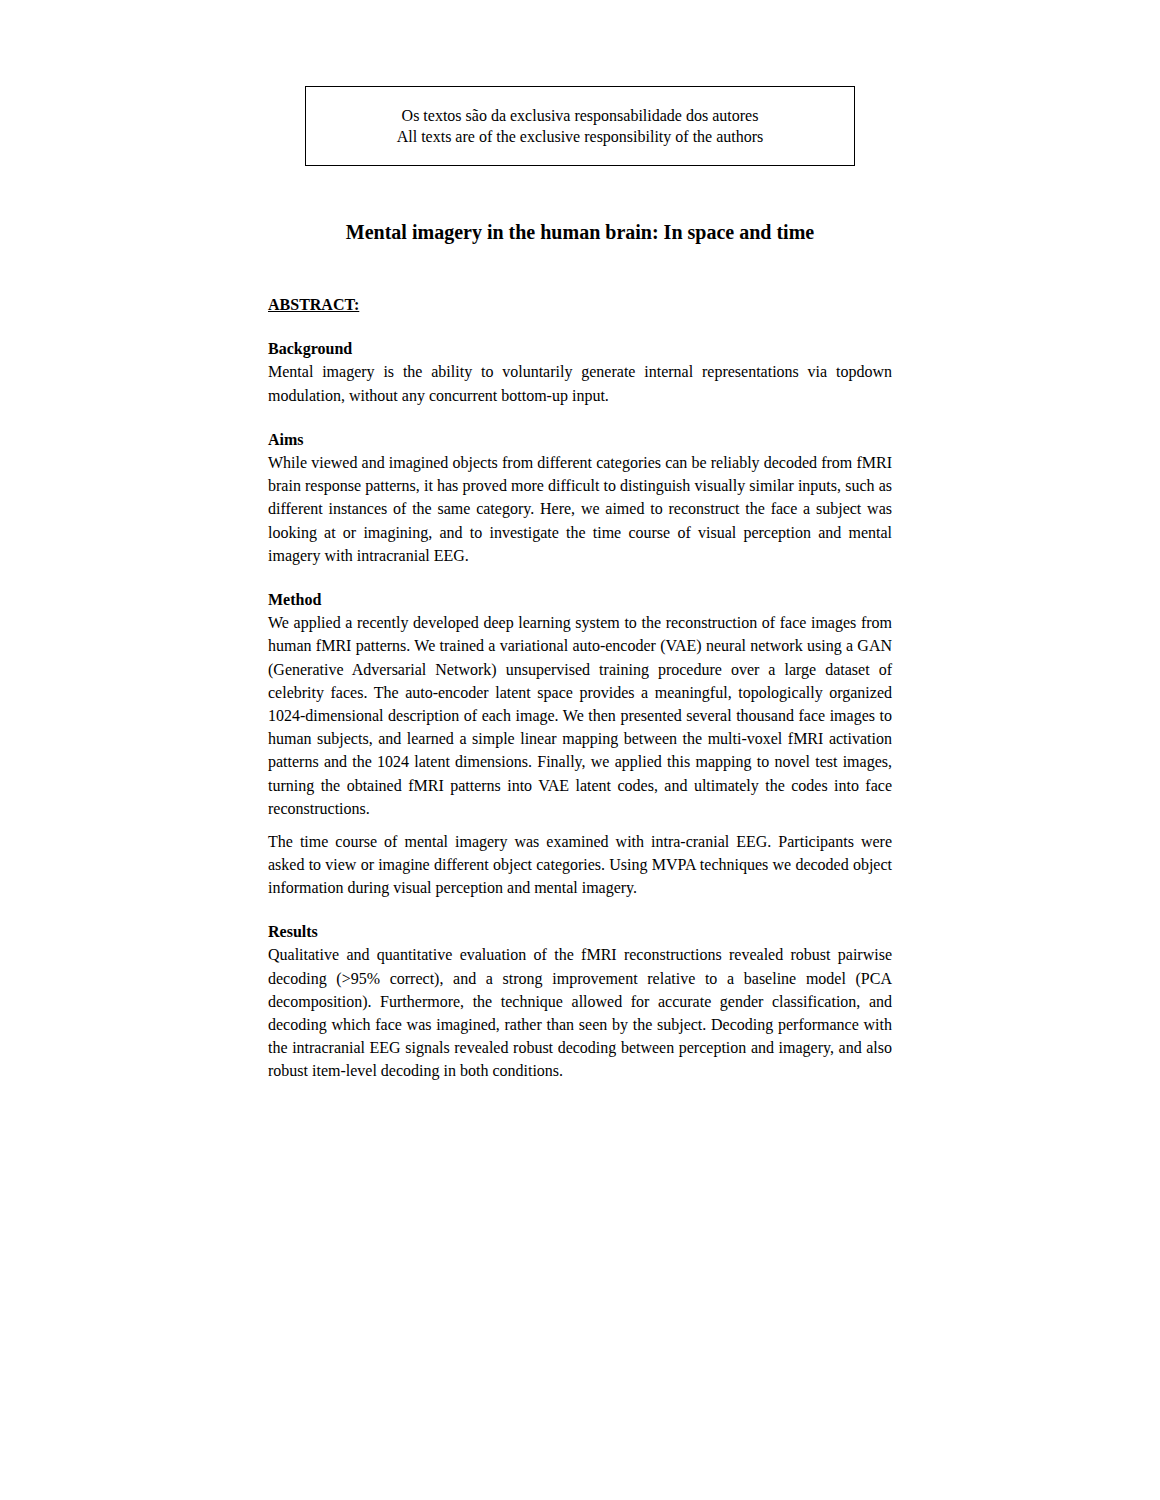Os textos são da exclusiva responsabilidade dos autores
All texts are of the exclusive responsibility of the authors
Mental imagery in the human brain: In space and time
ABSTRACT:
Background
Mental imagery is the ability to voluntarily generate internal representations via topdown modulation, without any concurrent bottom-up input.
Aims
While viewed and imagined objects from different categories can be reliably decoded from fMRI brain response patterns, it has proved more difficult to distinguish visually similar inputs, such as different instances of the same category. Here, we aimed to reconstruct the face a subject was looking at or imagining, and to investigate the time course of visual perception and mental imagery with intracranial EEG.
Method
We applied a recently developed deep learning system to the reconstruction of face images from human fMRI patterns. We trained a variational auto-encoder (VAE) neural network using a GAN (Generative Adversarial Network) unsupervised training procedure over a large dataset of celebrity faces. The auto-encoder latent space provides a meaningful, topologically organized 1024-dimensional description of each image. We then presented several thousand face images to human subjects, and learned a simple linear mapping between the multi-voxel fMRI activation patterns and the 1024 latent dimensions. Finally, we applied this mapping to novel test images, turning the obtained fMRI patterns into VAE latent codes, and ultimately the codes into face reconstructions.
The time course of mental imagery was examined with intra-cranial EEG. Participants were asked to view or imagine different object categories. Using MVPA techniques we decoded object information during visual perception and mental imagery.
Results
Qualitative and quantitative evaluation of the fMRI reconstructions revealed robust pairwise decoding (>95% correct), and a strong improvement relative to a baseline model (PCA decomposition). Furthermore, the technique allowed for accurate gender classification, and decoding which face was imagined, rather than seen by the subject. Decoding performance with the intracranial EEG signals revealed robust decoding between perception and imagery, and also robust item-level decoding in both conditions.